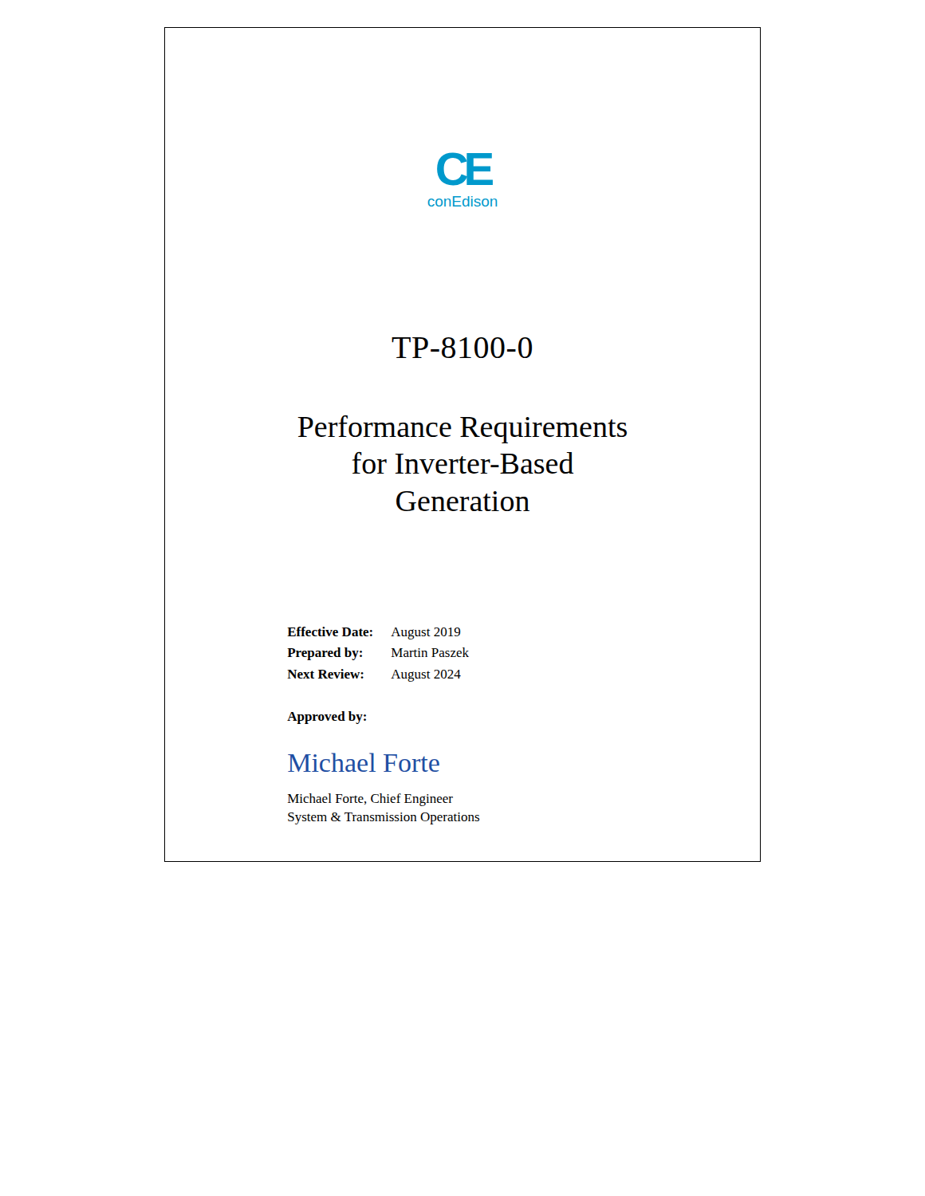CE conEdison
TP-8100-0
Performance Requirements
for Inverter-Based
Generation
| Effective Date: | August 2019 |
| Prepared by: | Martin Paszek |
| Next Review: | August 2024 |
Approved by:
Michael Forte
Michael Forte, Chief Engineer
System & Transmission Operations